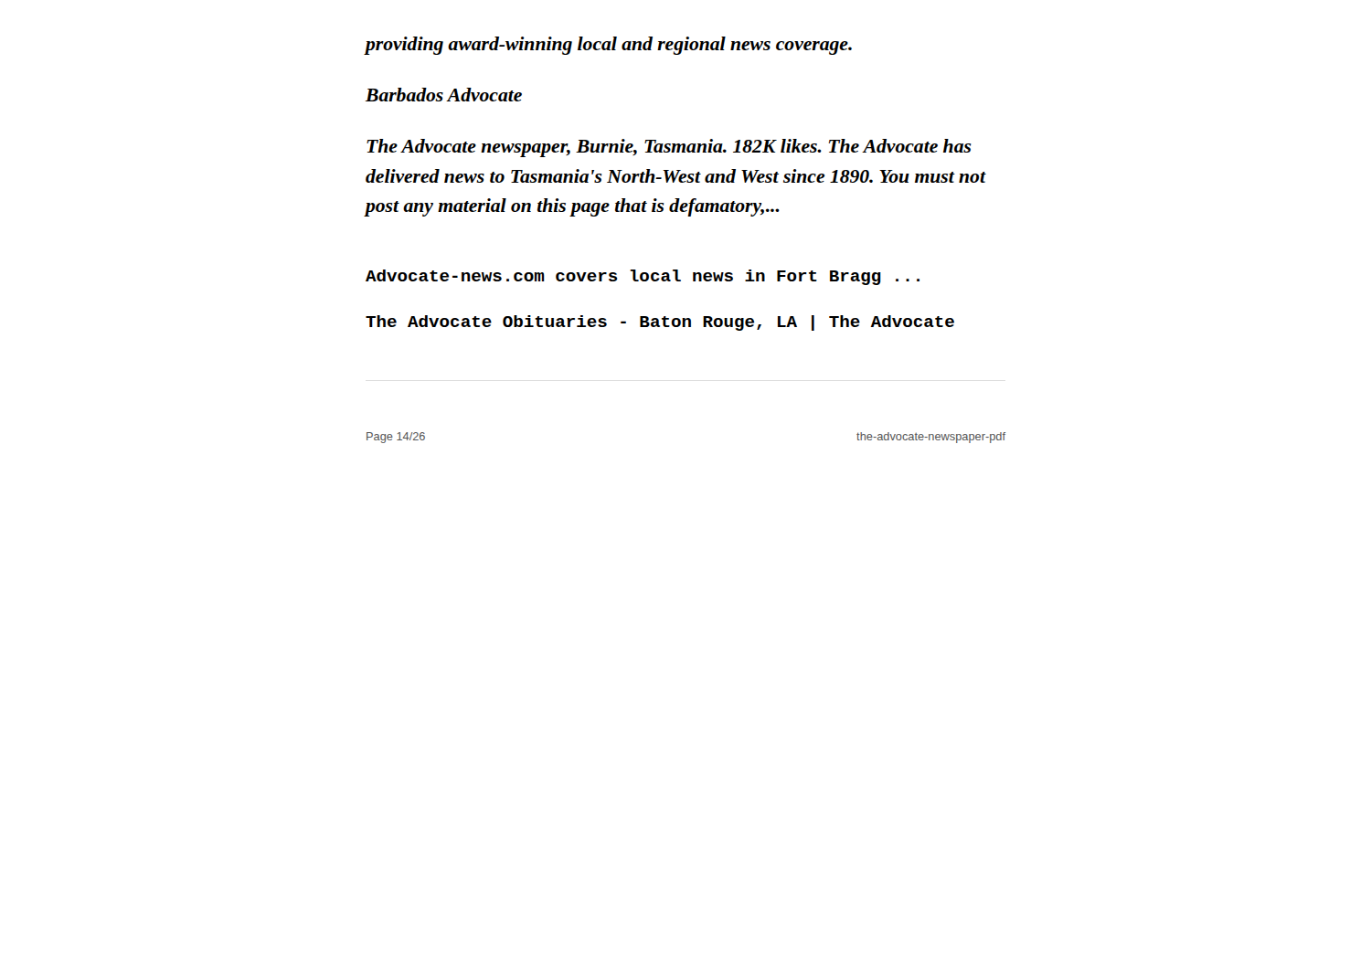providing award-winning local and regional news coverage.
Barbados Advocate
The Advocate newspaper, Burnie, Tasmania. 182K likes. The Advocate has delivered news to Tasmania's North-West and West since 1890. You must not post any material on this page that is defamatory,...
Advocate-news.com covers local news in Fort Bragg ...
The Advocate Obituaries - Baton Rouge, LA | The Advocate
Page 14/26 the-advocate-newspaper-pdf